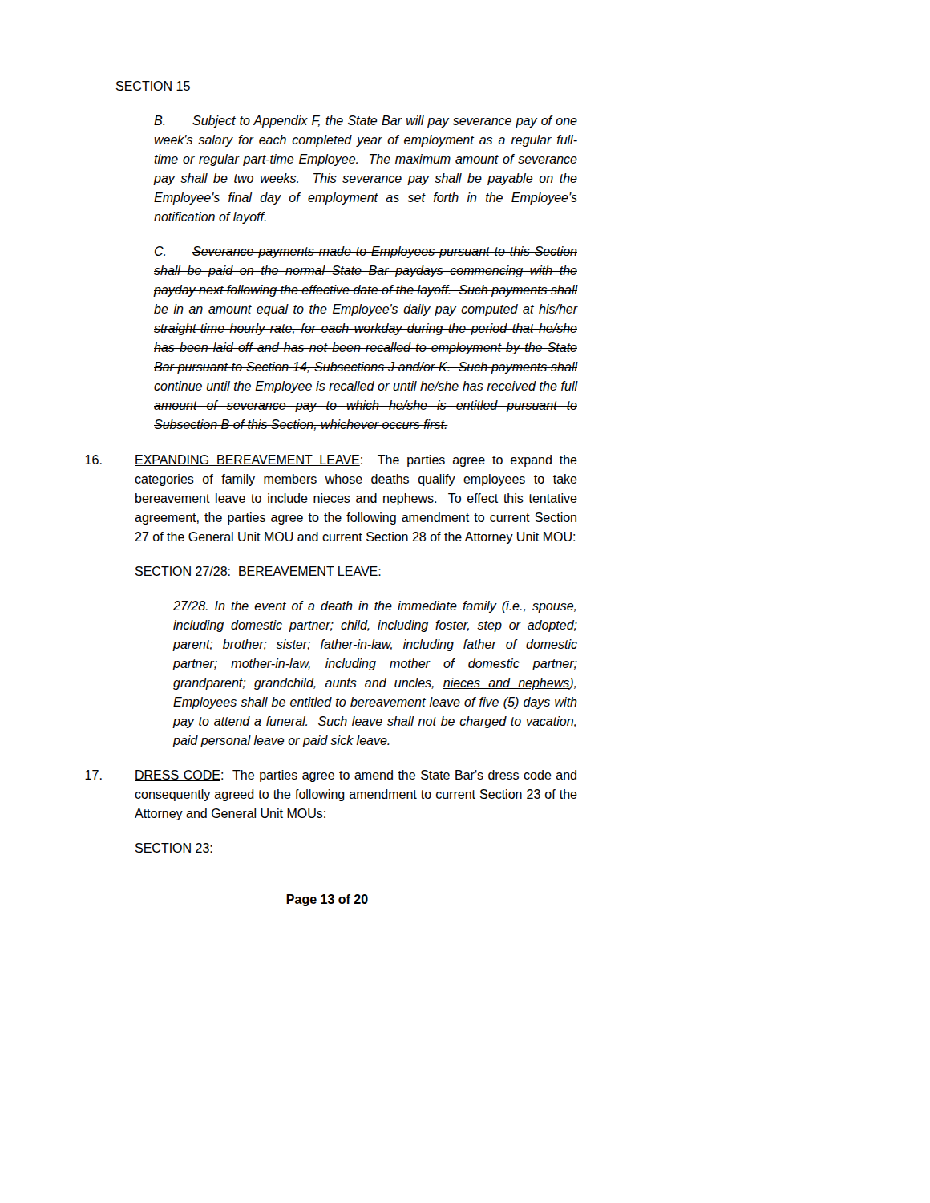SECTION 15
B. Subject to Appendix F, the State Bar will pay severance pay of one week's salary for each completed year of employment as a regular full-time or regular part-time Employee. The maximum amount of severance pay shall be two weeks. This severance pay shall be payable on the Employee's final day of employment as set forth in the Employee's notification of layoff.
C. Severance payments made to Employees pursuant to this Section shall be paid on the normal State Bar paydays commencing with the payday next following the effective date of the layoff. Such payments shall be in an amount equal to the Employee's daily pay computed at his/her straight-time hourly rate, for each workday during the period that he/she has been laid off and has not been recalled to employment by the State Bar pursuant to Section 14, Subsections J and/or K. Such payments shall continue until the Employee is recalled or until he/she has received the full amount of severance pay to which he/she is entitled pursuant to Subsection B of this Section, whichever occurs first.
16. EXPANDING BEREAVEMENT LEAVE: The parties agree to expand the categories of family members whose deaths qualify employees to take bereavement leave to include nieces and nephews. To effect this tentative agreement, the parties agree to the following amendment to current Section 27 of the General Unit MOU and current Section 28 of the Attorney Unit MOU:
SECTION 27/28: BEREAVEMENT LEAVE:
27/28. In the event of a death in the immediate family (i.e., spouse, including domestic partner; child, including foster, step or adopted; parent; brother; sister; father-in-law, including father of domestic partner; mother-in-law, including mother of domestic partner; grandparent; grandchild, aunts and uncles, nieces and nephews), Employees shall be entitled to bereavement leave of five (5) days with pay to attend a funeral. Such leave shall not be charged to vacation, paid personal leave or paid sick leave.
17. DRESS CODE: The parties agree to amend the State Bar's dress code and consequently agreed to the following amendment to current Section 23 of the Attorney and General Unit MOUs:
SECTION 23:
Page 13 of 20